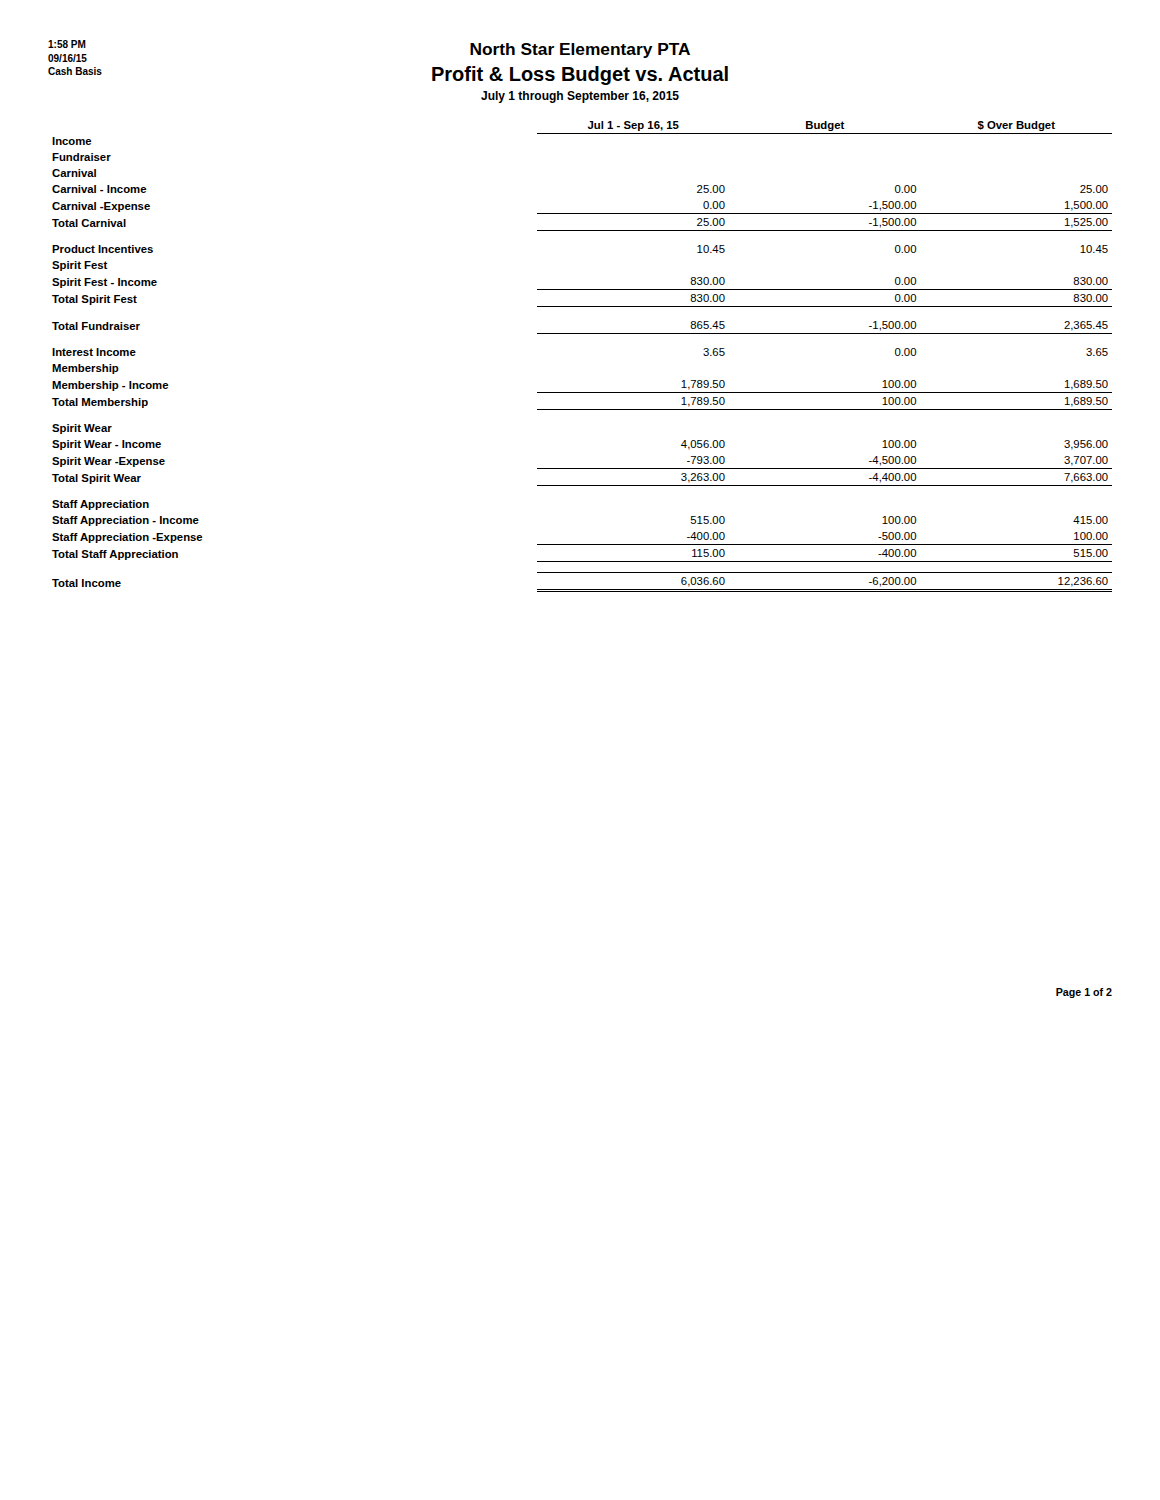1:58 PM
09/16/15
Cash Basis
North Star Elementary PTA
Profit & Loss Budget vs. Actual
July 1 through September 16, 2015
| | Jul 1 - Sep 16, 15 | Budget | $ Over Budget |
| --- | --- | --- | --- |
| Income | | | |
| Fundraiser | | | |
| Carnival | | | |
| Carnival - Income | 25.00 | 0.00 | 25.00 |
| Carnival -Expense | 0.00 | -1,500.00 | 1,500.00 |
| Total Carnival | 25.00 | -1,500.00 | 1,525.00 |
| Product Incentives | 10.45 | 0.00 | 10.45 |
| Spirit Fest | | | |
| Spirit Fest - Income | 830.00 | 0.00 | 830.00 |
| Total Spirit Fest | 830.00 | 0.00 | 830.00 |
| Total Fundraiser | 865.45 | -1,500.00 | 2,365.45 |
| Interest Income | 3.65 | 0.00 | 3.65 |
| Membership | | | |
| Membership - Income | 1,789.50 | 100.00 | 1,689.50 |
| Total Membership | 1,789.50 | 100.00 | 1,689.50 |
| Spirit Wear | | | |
| Spirit Wear - Income | 4,056.00 | 100.00 | 3,956.00 |
| Spirit Wear -Expense | -793.00 | -4,500.00 | 3,707.00 |
| Total Spirit Wear | 3,263.00 | -4,400.00 | 7,663.00 |
| Staff Appreciation | | | |
| Staff Appreciation - Income | 515.00 | 100.00 | 415.00 |
| Staff Appreciation -Expense | -400.00 | -500.00 | 100.00 |
| Total Staff Appreciation | 115.00 | -400.00 | 515.00 |
| Total Income | 6,036.60 | -6,200.00 | 12,236.60 |
Page 1 of 2